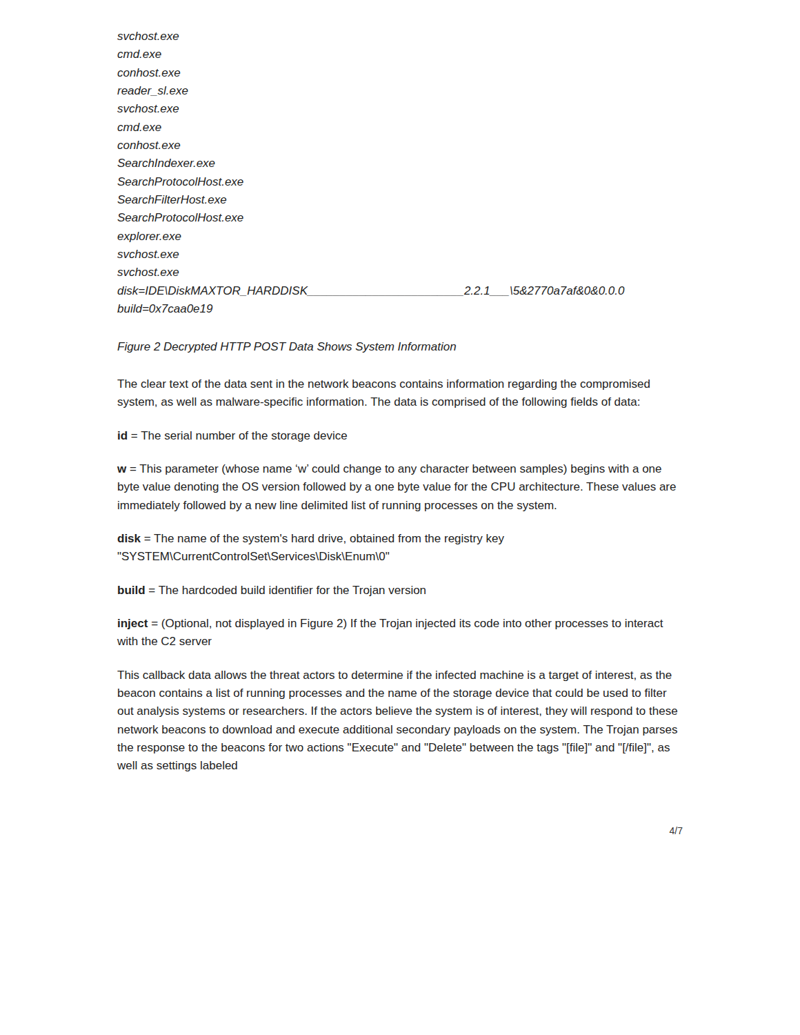svchost.exe
cmd.exe
conhost.exe
reader_sl.exe
svchost.exe
cmd.exe
conhost.exe
SearchIndexer.exe
SearchProtocolHost.exe
SearchFilterHost.exe
SearchProtocolHost.exe
explorer.exe
svchost.exe
svchost.exe
disk=IDE\DiskMAXTOR_HARDDISK________________________2.2.1___\5&2770a7af&0&0.0.0
build=0x7caa0e19
Figure 2 Decrypted HTTP POST Data Shows System Information
The clear text of the data sent in the network beacons contains information regarding the compromised system, as well as malware-specific information. The data is comprised of the following fields of data:
id = The serial number of the storage device
w = This parameter (whose name ‘w’ could change to any character between samples) begins with a one byte value denoting the OS version followed by a one byte value for the CPU architecture. These values are immediately followed by a new line delimited list of running processes on the system.
disk = The name of the system's hard drive, obtained from the registry key "SYSTEM\CurrentControlSet\Services\Disk\Enum\0"
build = The hardcoded build identifier for the Trojan version
inject = (Optional, not displayed in Figure 2) If the Trojan injected its code into other processes to interact with the C2 server
This callback data allows the threat actors to determine if the infected machine is a target of interest, as the beacon contains a list of running processes and the name of the storage device that could be used to filter out analysis systems or researchers. If the actors believe the system is of interest, they will respond to these network beacons to download and execute additional secondary payloads on the system. The Trojan parses the response to the beacons for two actions "Execute" and "Delete" between the tags "[file]" and "[/file]", as well as settings labeled
4/7